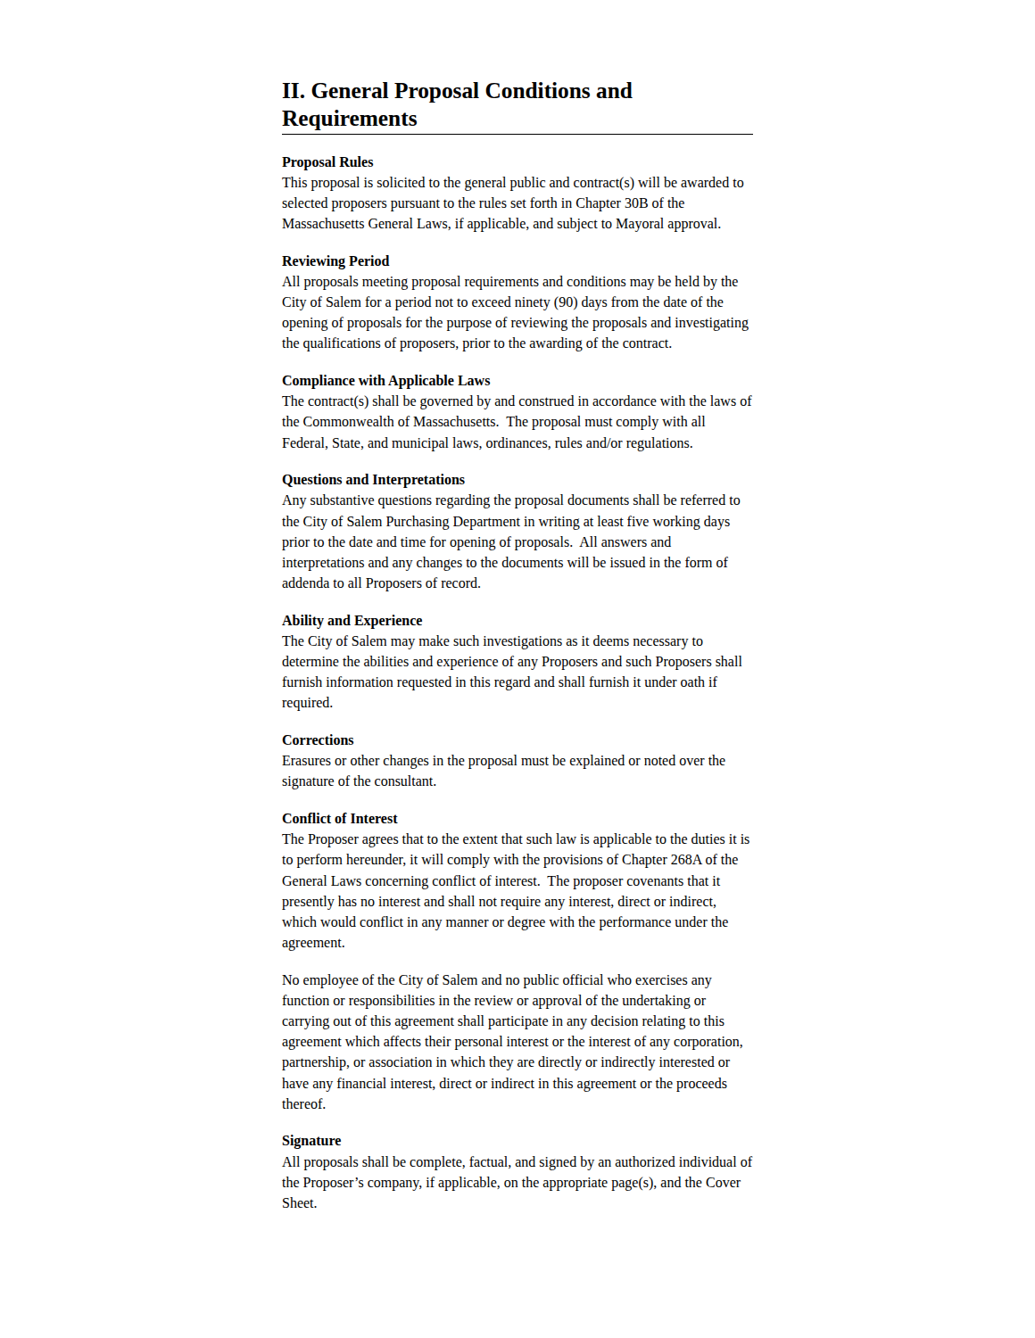II. General Proposal Conditions and Requirements
Proposal Rules
This proposal is solicited to the general public and contract(s) will be awarded to selected proposers pursuant to the rules set forth in Chapter 30B of the Massachusetts General Laws, if applicable, and subject to Mayoral approval.
Reviewing Period
All proposals meeting proposal requirements and conditions may be held by the City of Salem for a period not to exceed ninety (90) days from the date of the opening of proposals for the purpose of reviewing the proposals and investigating the qualifications of proposers, prior to the awarding of the contract.
Compliance with Applicable Laws
The contract(s) shall be governed by and construed in accordance with the laws of the Commonwealth of Massachusetts. The proposal must comply with all Federal, State, and municipal laws, ordinances, rules and/or regulations.
Questions and Interpretations
Any substantive questions regarding the proposal documents shall be referred to the City of Salem Purchasing Department in writing at least five working days prior to the date and time for opening of proposals. All answers and interpretations and any changes to the documents will be issued in the form of addenda to all Proposers of record.
Ability and Experience
The City of Salem may make such investigations as it deems necessary to determine the abilities and experience of any Proposers and such Proposers shall furnish information requested in this regard and shall furnish it under oath if required.
Corrections
Erasures or other changes in the proposal must be explained or noted over the signature of the consultant.
Conflict of Interest
The Proposer agrees that to the extent that such law is applicable to the duties it is to perform hereunder, it will comply with the provisions of Chapter 268A of the General Laws concerning conflict of interest. The proposer covenants that it presently has no interest and shall not require any interest, direct or indirect, which would conflict in any manner or degree with the performance under the agreement.
No employee of the City of Salem and no public official who exercises any function or responsibilities in the review or approval of the undertaking or carrying out of this agreement shall participate in any decision relating to this agreement which affects their personal interest or the interest of any corporation, partnership, or association in which they are directly or indirectly interested or have any financial interest, direct or indirect in this agreement or the proceeds thereof.
Signature
All proposals shall be complete, factual, and signed by an authorized individual of the Proposer’s company, if applicable, on the appropriate page(s), and the Cover Sheet.